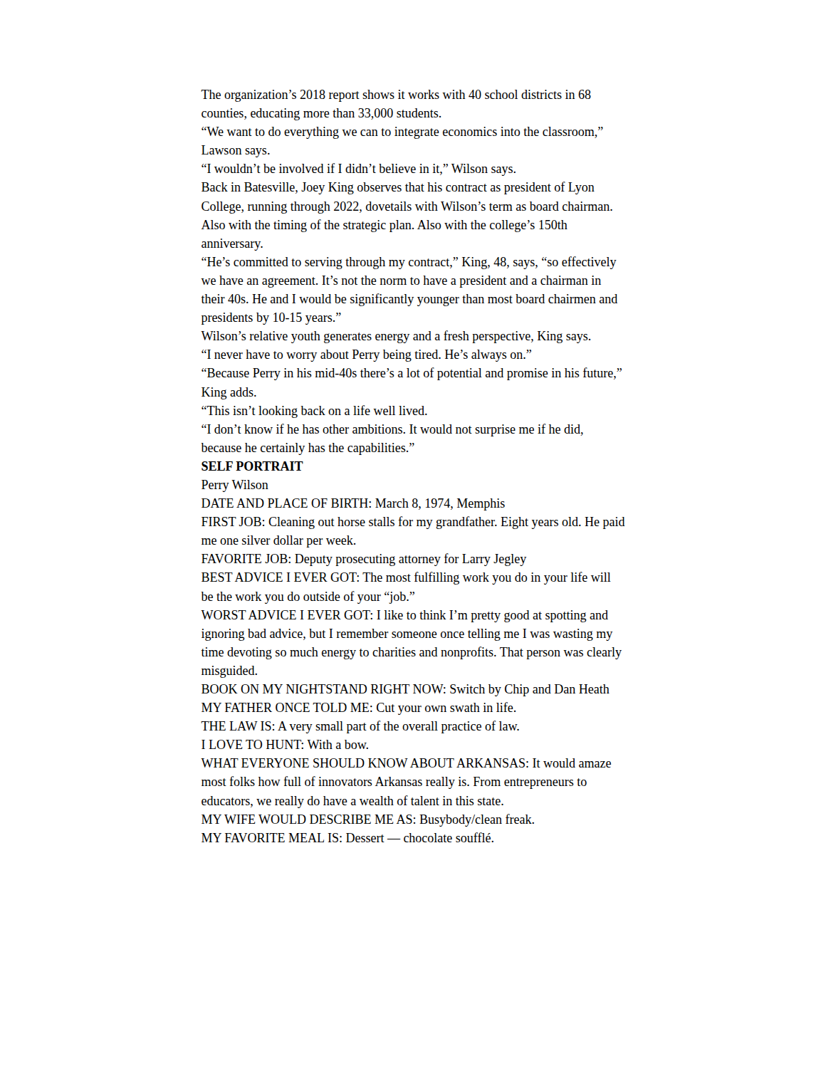The organization’s 2018 report shows it works with 40 school districts in 68 counties, educating more than 33,000 students.
“We want to do everything we can to integrate economics into the classroom,” Lawson says.
“I wouldn’t be involved if I didn’t believe in it,” Wilson says.
Back in Batesville, Joey King observes that his contract as president of Lyon College, running through 2022, dovetails with Wilson’s term as board chairman. Also with the timing of the strategic plan. Also with the college’s 150th anniversary.
“He’s committed to serving through my contract,” King, 48, says, “so effectively we have an agreement. It’s not the norm to have a president and a chairman in their 40s. He and I would be significantly younger than most board chairmen and presidents by 10-15 years.”
Wilson’s relative youth generates energy and a fresh perspective, King says.
“I never have to worry about Perry being tired. He’s always on.”
“Because Perry in his mid-40s there’s a lot of potential and promise in his future,” King adds.
“This isn’t looking back on a life well lived.
“I don’t know if he has other ambitions. It would not surprise me if he did, because he certainly has the capabilities.”
SELF PORTRAIT
Perry Wilson
DATE AND PLACE OF BIRTH: March 8, 1974, Memphis
FIRST JOB: Cleaning out horse stalls for my grandfather. Eight years old. He paid me one silver dollar per week.
FAVORITE JOB: Deputy prosecuting attorney for Larry Jegley
BEST ADVICE I EVER GOT: The most fulfilling work you do in your life will be the work you do outside of your “job.”
WORST ADVICE I EVER GOT: I like to think I’m pretty good at spotting and ignoring bad advice, but I remember someone once telling me I was wasting my time devoting so much energy to charities and nonprofits. That person was clearly misguided.
BOOK ON MY NIGHTSTAND RIGHT NOW: Switch by Chip and Dan Heath
MY FATHER ONCE TOLD ME: Cut your own swath in life.
THE LAW IS: A very small part of the overall practice of law.
I LOVE TO HUNT: With a bow.
WHAT EVERYONE SHOULD KNOW ABOUT ARKANSAS: It would amaze most folks how full of innovators Arkansas really is. From entrepreneurs to educators, we really do have a wealth of talent in this state.
MY WIFE WOULD DESCRIBE ME AS: Busybody/clean freak.
MY FAVORITE MEAL IS: Dessert — chocolate soufflé.